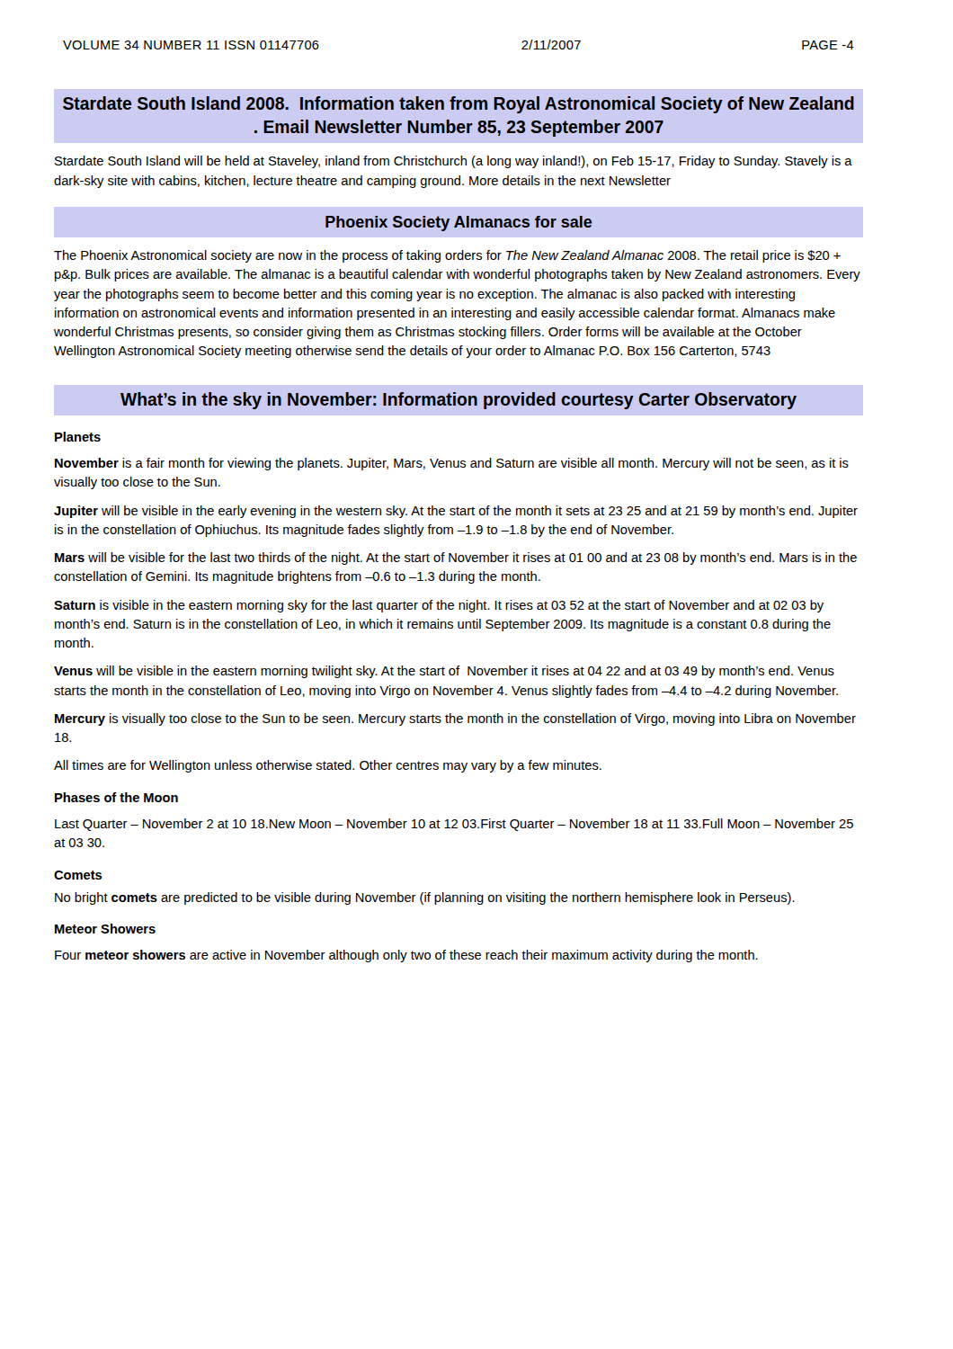VOLUME 34 NUMBER 11 ISSN 01147706 2/11/2007 PAGE -4
Stardate South Island 2008. Information taken from Royal Astronomical Society of New Zealand . Email Newsletter Number 85, 23 September 2007
Stardate South Island will be held at Staveley, inland from Christchurch (a long way inland!), on Feb 15-17, Friday to Sunday. Stavely is a dark-sky site with cabins, kitchen, lecture theatre and camping ground. More details in the next Newsletter
Phoenix Society Almanacs for sale
The Phoenix Astronomical society are now in the process of taking orders for The New Zealand Almanac 2008. The retail price is $20 + p&p. Bulk prices are available. The almanac is a beautiful calendar with wonderful photographs taken by New Zealand astronomers. Every year the photographs seem to become better and this coming year is no exception. The almanac is also packed with interesting information on astronomical events and information presented in an interesting and easily accessible calendar format. Almanacs make wonderful Christmas presents, so consider giving them as Christmas stocking fillers. Order forms will be available at the October Wellington Astronomical Society meeting otherwise send the details of your order to Almanac P.O. Box 156 Carterton, 5743
What’s in the sky in November: Information provided courtesy Carter Observatory
Planets
November is a fair month for viewing the planets. Jupiter, Mars, Venus and Saturn are visible all month. Mercury will not be seen, as it is visually too close to the Sun.
Jupiter will be visible in the early evening in the western sky. At the start of the month it sets at 23 25 and at 21 59 by month’s end. Jupiter is in the constellation of Ophiuchus. Its magnitude fades slightly from –1.9 to –1.8 by the end of November.
Mars will be visible for the last two thirds of the night. At the start of November it rises at 01 00 and at 23 08 by month’s end. Mars is in the constellation of Gemini. Its magnitude brightens from –0.6 to –1.3 during the month.
Saturn is visible in the eastern morning sky for the last quarter of the night. It rises at 03 52 at the start of November and at 02 03 by month’s end. Saturn is in the constellation of Leo, in which it remains until September 2009. Its magnitude is a constant 0.8 during the month.
Venus will be visible in the eastern morning twilight sky. At the start of November it rises at 04 22 and at 03 49 by month’s end. Venus starts the month in the constellation of Leo, moving into Virgo on November 4. Venus slightly fades from –4.4 to –4.2 during November.
Mercury is visually too close to the Sun to be seen. Mercury starts the month in the constellation of Virgo, moving into Libra on November 18.
All times are for Wellington unless otherwise stated. Other centres may vary by a few minutes.
Phases of the Moon
Last Quarter – November 2 at 10 18.New Moon – November 10 at 12 03.First Quarter – November 18 at 11 33.Full Moon – November 25 at 03 30.
Comets
No bright comets are predicted to be visible during November (if planning on visiting the northern hemisphere look in Perseus).
Meteor Showers
Four meteor showers are active in November although only two of these reach their maximum activity during the month.